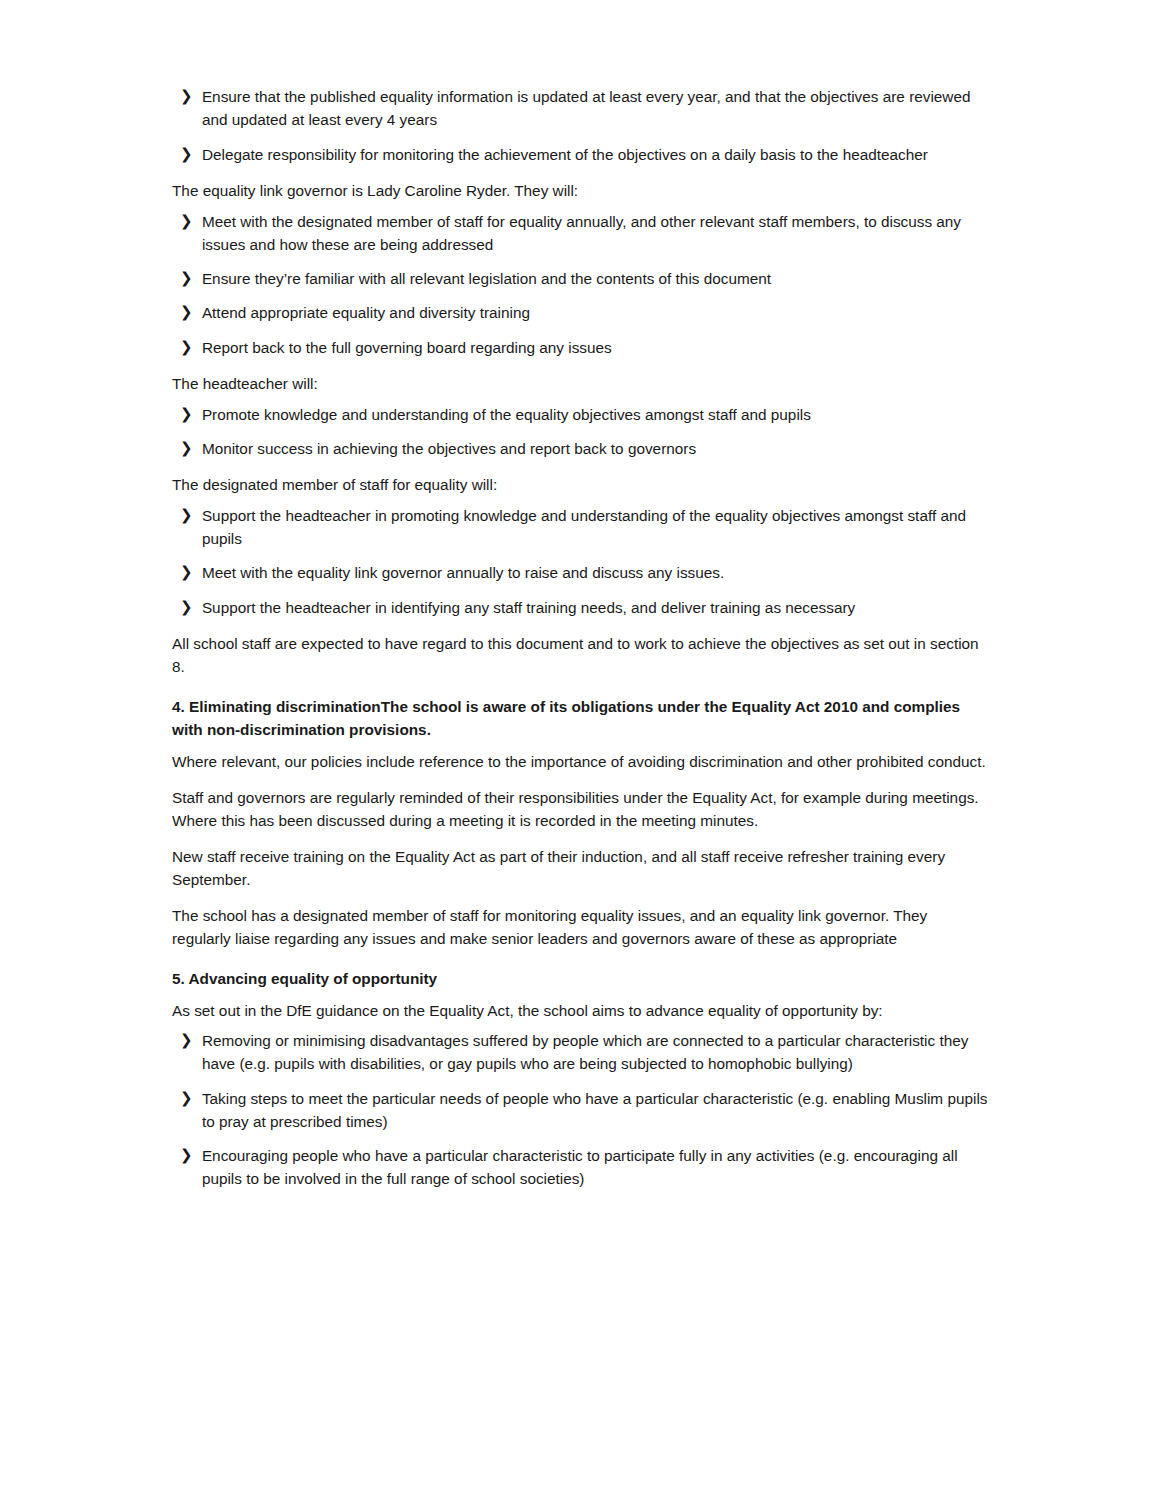Ensure that the published equality information is updated at least every year, and that the objectives are reviewed and updated at least every 4 years
Delegate responsibility for monitoring the achievement of the objectives on a daily basis to the headteacher
The equality link governor is Lady Caroline Ryder. They will:
Meet with the designated member of staff for equality annually, and other relevant staff members, to discuss any issues and how these are being addressed
Ensure they’re familiar with all relevant legislation and the contents of this document
Attend appropriate equality and diversity training
Report back to the full governing board regarding any issues
The headteacher will:
Promote knowledge and understanding of the equality objectives amongst staff and pupils
Monitor success in achieving the objectives and report back to governors
The designated member of staff for equality will:
Support the headteacher in promoting knowledge and understanding of the equality objectives amongst staff and pupils
Meet with the equality link governor annually to raise and discuss any issues.
Support the headteacher in identifying any staff training needs, and deliver training as necessary
All school staff are expected to have regard to this document and to work to achieve the objectives as set out in section 8.
4. Eliminating discriminationThe school is aware of its obligations under the Equality Act 2010 and complies with non-discrimination provisions.
Where relevant, our policies include reference to the importance of avoiding discrimination and other prohibited conduct.
Staff and governors are regularly reminded of their responsibilities under the Equality Act, for example during meetings. Where this has been discussed during a meeting it is recorded in the meeting minutes.
New staff receive training on the Equality Act as part of their induction, and all staff receive refresher training every September.
The school has a designated member of staff for monitoring equality issues, and an equality link governor. They regularly liaise regarding any issues and make senior leaders and governors aware of these as appropriate
5. Advancing equality of opportunity
As set out in the DfE guidance on the Equality Act, the school aims to advance equality of opportunity by:
Removing or minimising disadvantages suffered by people which are connected to a particular characteristic they have (e.g. pupils with disabilities, or gay pupils who are being subjected to homophobic bullying)
Taking steps to meet the particular needs of people who have a particular characteristic (e.g. enabling Muslim pupils to pray at prescribed times)
Encouraging people who have a particular characteristic to participate fully in any activities (e.g. encouraging all pupils to be involved in the full range of school societies)